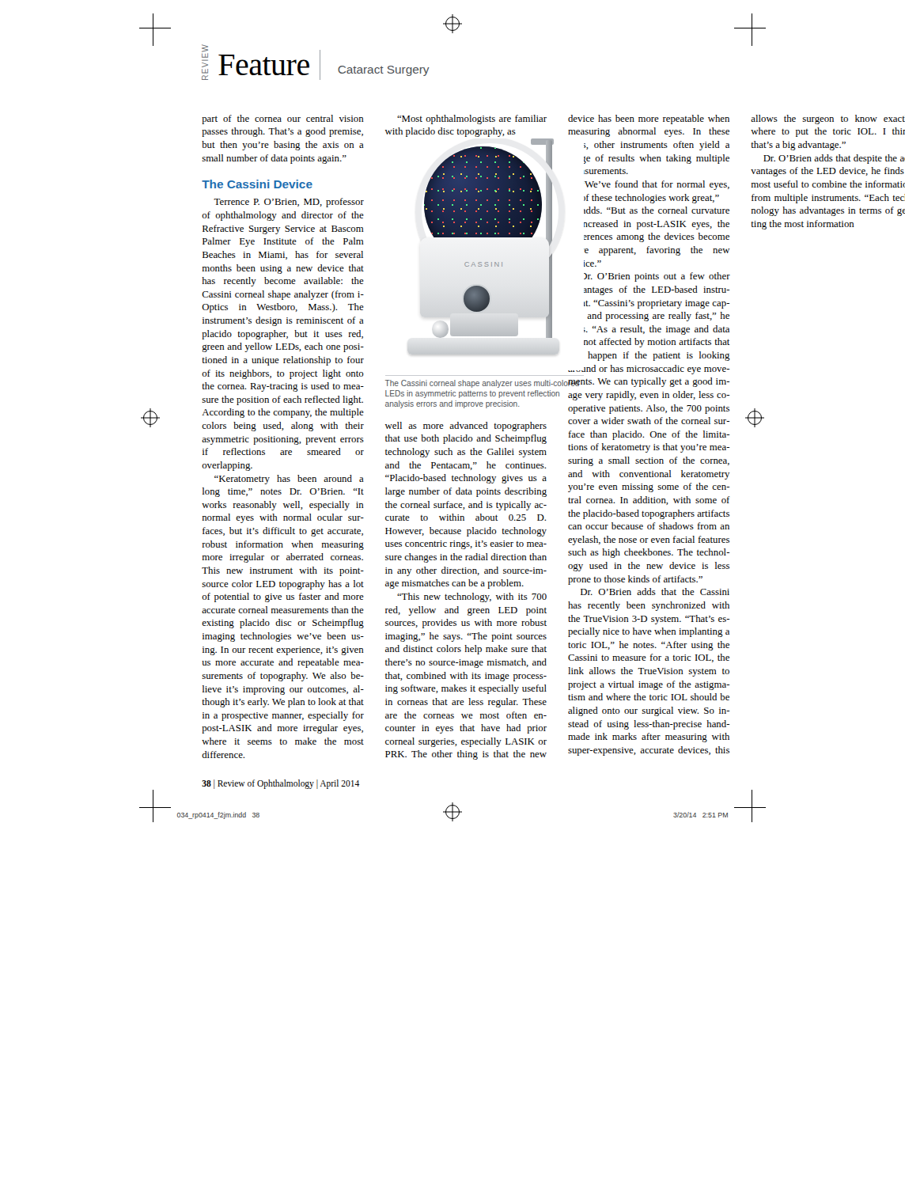REVIEW
Feature
Cataract Surgery
part of the cornea our central vision passes through. That’s a good premise, but then you’re basing the axis on a small number of data points again.”
The Cassini Device
Terrence P. O’Brien, MD, professor of ophthalmology and director of the Refractive Surgery Service at Bascom Palmer Eye Institute of the Palm Beaches in Miami, has for several months been using a new device that has recently become available: the Cassini corneal shape analyzer (from i-Optics in Westboro, Mass.). The instrument’s design is reminiscent of a placido topographer, but it uses red, green and yellow LEDs, each one positioned in a unique relationship to four of its neighbors, to project light onto the cornea. Ray-tracing is used to measure the position of each reflected light. According to the company, the multiple colors being used, along with their asymmetric positioning, prevent errors if reflections are smeared or overlapping.
“Keratometry has been around a long time,” notes Dr. O’Brien. “It works reasonably well, especially in normal eyes with normal ocular surfaces, but it’s difficult to get accurate, robust information when measuring more irregular or aberrated corneas. This new instrument with its point-source color LED topography has a lot of potential to give us faster and more accurate corneal measurements than the existing placido disc or Scheimpflug imaging technologies we’ve been using. In our recent experience, it’s given us more accurate and repeatable measurements of topography. We also believe it’s improving our outcomes, although it’s early. We plan to look at that in a prospective manner, especially for post-LASIK and more irregular eyes, where it seems to make the most difference.
“Most ophthalmologists are familiar with placido disc topography, as
CASSINI
The Cassini corneal shape analyzer uses multi-colored LEDs in asymmetric patterns to prevent reflection analysis errors and improve precision.
well as more advanced topographers that use both placido and Scheimpflug technology such as the Galilei system and the Pentacam,” he continues. “Placido-based technology gives us a large number of data points describing the corneal surface, and is typically accurate to within about 0.25 D. However, because placido technology uses concentric rings, it’s easier to measure changes in the radial direction than in any other direction, and source-image mismatches can be a problem.
“This new technology, with its 700 red, yellow and green LED point sources, provides us with more robust imaging,” he says. “The point sources and distinct colors help make sure that there’s no source-image mismatch, and that, combined with its image processing software, makes it especially useful in corneas that are less regular. These are the corneas we most often encounter in eyes that have had prior corneal surgeries, especially LASIK or PRK. The other thing is that the new device has been more repeatable when measuring abnormal eyes. In these eyes, other instruments often yield a range of results when taking multiple measurements.
“We’ve found that for normal eyes, all of these technologies work great,”
he adds. “But as the corneal curvature is increased in post-LASIK eyes, the differences among the devices become more apparent, favoring the new device.”
Dr. O’Brien points out a few other advantages of the LED-based instrument. “Cassini’s proprietary image capture and processing are really fast,” he says. “As a result, the image and data are not affected by motion artifacts that can happen if the patient is looking around or has microsaccadic eye movements. We can typically get a good image very rapidly, even in older, less cooperative patients. Also, the 700 points cover a wider swath of the corneal surface than placido. One of the limitations of keratometry is that you’re measuring a small section of the cornea, and with conventional keratometry you’re even missing some of the central cornea. In addition, with some of the placido-based topographers artifacts can occur because of shadows from an eyelash, the nose or even facial features such as high cheekbones. The technology used in the new device is less prone to those kinds of artifacts.”
Dr. O’Brien adds that the Cassini has recently been synchronized with the TrueVision 3-D system. “That’s especially nice to have when implanting a toric IOL,” he notes. “After using the Cassini to measure for a toric IOL, the link allows the TrueVision system to project a virtual image of the astigmatism and where the toric IOL should be aligned onto our surgical view. So instead of using less-than-precise handmade ink marks after measuring with super-expensive, accurate devices, this allows the surgeon to know exactly where to put the toric IOL. I think that’s a big advantage.”
Dr. O’Brien adds that despite the advantages of the LED device, he finds it most useful to combine the information from multiple instruments. “Each technology has advantages in terms of getting the most information
38 | Review of Ophthalmology | April 2014
034_rp0414_f2jm.indd 38 3/20/14 2:51 PM